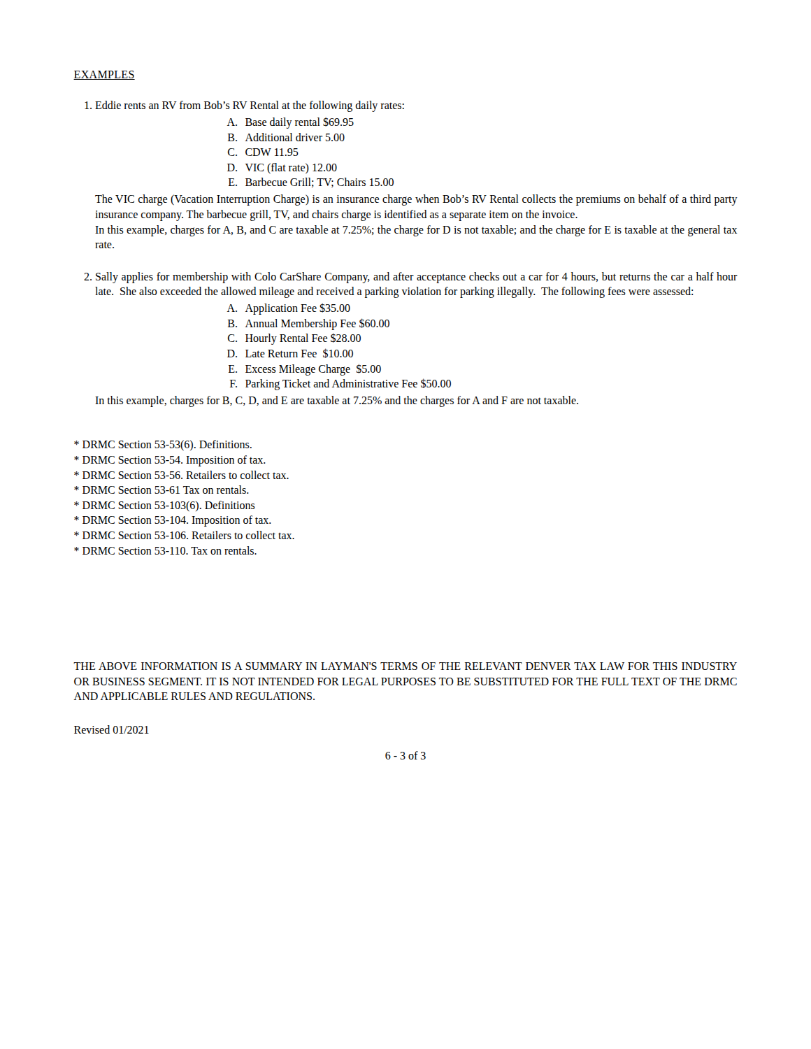EXAMPLES
Eddie rents an RV from Bob’s RV Rental at the following daily rates:
Base daily rental $69.95
Additional driver 5.00
CDW 11.95
VIC (flat rate) 12.00
Barbecue Grill; TV; Chairs 15.00
The VIC charge (Vacation Interruption Charge) is an insurance charge when Bob’s RV Rental collects the premiums on behalf of a third party insurance company. The barbecue grill, TV, and chairs charge is identified as a separate item on the invoice.
In this example, charges for A, B, and C are taxable at 7.25%; the charge for D is not taxable; and the charge for E is taxable at the general tax rate.
Sally applies for membership with Colo CarShare Company, and after acceptance checks out a car for 4 hours, but returns the car a half hour late. She also exceeded the allowed mileage and received a parking violation for parking illegally. The following fees were assessed:
Application Fee $35.00
Annual Membership Fee $60.00
Hourly Rental Fee $28.00
Late Return Fee $10.00
Excess Mileage Charge $5.00
Parking Ticket and Administrative Fee $50.00
In this example, charges for B, C, D, and E are taxable at 7.25% and the charges for A and F are not taxable.
* DRMC Section 53-53(6). Definitions.
* DRMC Section 53-54. Imposition of tax.
* DRMC Section 53-56. Retailers to collect tax.
* DRMC Section 53-61 Tax on rentals.
* DRMC Section 53-103(6). Definitions
* DRMC Section 53-104. Imposition of tax.
* DRMC Section 53-106. Retailers to collect tax.
* DRMC Section 53-110. Tax on rentals.
The above information is a summary in layman's terms of the relevant Denver tax law for this industry or business segment. It is not intended for legal purposes to be substituted for the full text of the DRMC and applicable rules and regulations.
Revised 01/2021
6 - 3 of 3